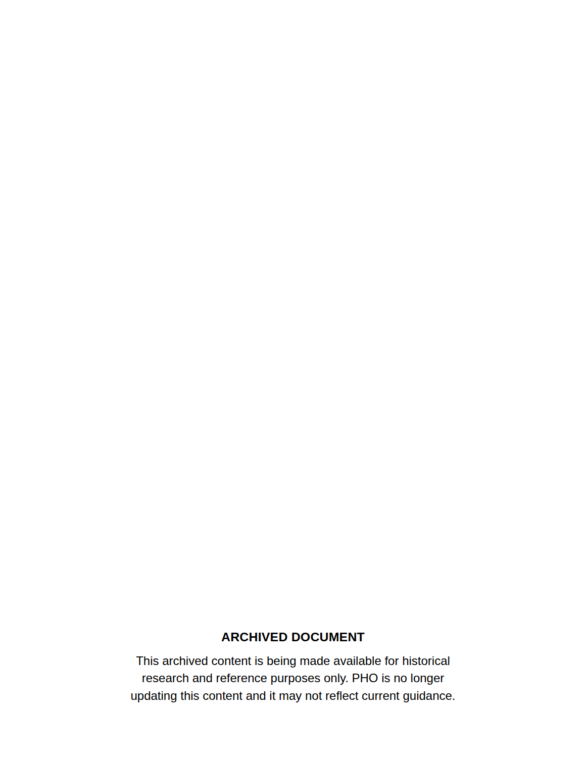ARCHIVED DOCUMENT
This archived content is being made available for historical research and reference purposes only. PHO is no longer updating this content and it may not reflect current guidance.